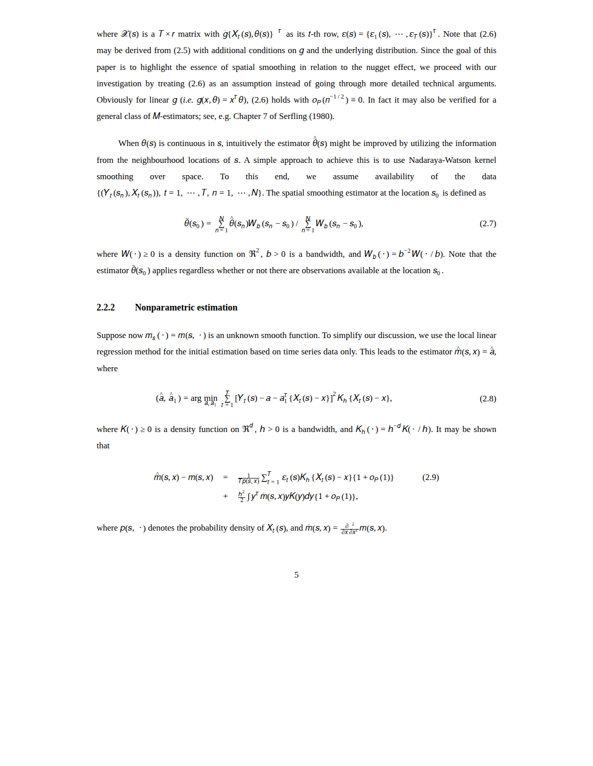where 𝒳(s) is a T×r matrix with g˙{Xt(s),θ(s)}⁠τ as its t-th row, ε(s)={ε1(s),⋯,εT(s)}τ. Note that (2.6) may be derived from (2.5) with additional conditions on g and the underlying distribution. Since the goal of this paper is to highlight the essence of spatial smoothing in relation to the nugget effect, we proceed with our investigation by treating (2.6) as an assumption instead of going through more detailed technical arguments. Obviously for linear g (i.e. g(x,θ)=xτθ), (2.6) holds with oP(n−1/2)≡0. In fact it may also be verified for a general class of M-estimators; see, e.g. Chapter 7 of Serfling (1980).
When θ(s) is continuous in s, intuitively the estimator θ^(s) might be improved by utilizing the information from the neighbourhood locations of s. A simple approach to achieve this is to use Nadaraya-Watson kernel smoothing over space. To this end, we assume availability of the data {(Yt(sn),Xt(sn)),t=1,⋯,T,n=1,⋯,N}. The spatial smoothing estimator at the location s0 is defined as
θ~ (s0) = ∑n=1N θ^ (sn) Wb (sn−s0) / ∑n=1N Wb (sn−s0) ,
(2.7)
where W(⋅)≥0 is a density function on ℜ2, b>0 is a bandwidth, and Wb(⋅)=b−2W(⋅/b). Note that the estimator θ~(s0) applies regardless whether or not there are observations available at the location s0.
2.2.2 Nonparametric estimation
Suppose now ms(⋅)=m(s,⋅) is an unknown smooth function. To simplify our discussion, we use the local linear regression method for the initial estimation based on time series data only. This leads to the estimator m^(s,x)=a^, where
(a^,a^1) = arg mina,a1 ∑t=1T [Yt(s)−a−a1τ{Xt(s)−x}] 2 Kh {Xt(s)−x} ,
(2.8)
where K(⋅)≥0 is a density function on ℜd, h>0 is a bandwidth, and Kh(⋅)=h−dK(⋅/h). It may be shown that
| m ^ ( s , x ) − m ( s , x ) | = | 1 T p ( s , x ) ∑ t = 1 T ε t ( s ) K h { X t ( s ) − x } { 1 + o P ( 1 ) } | (2.9) |
| | + | h 2 2 ∫ y τ m ¨ ( s , x ) y K ( y ) d y { 1 + o P ( 1 ) } , | |
where p(s,⋅) denotes the probability density of Xt(s), and m¨(s,x)=∂⁠2∂x∂xτm(s,x).
5